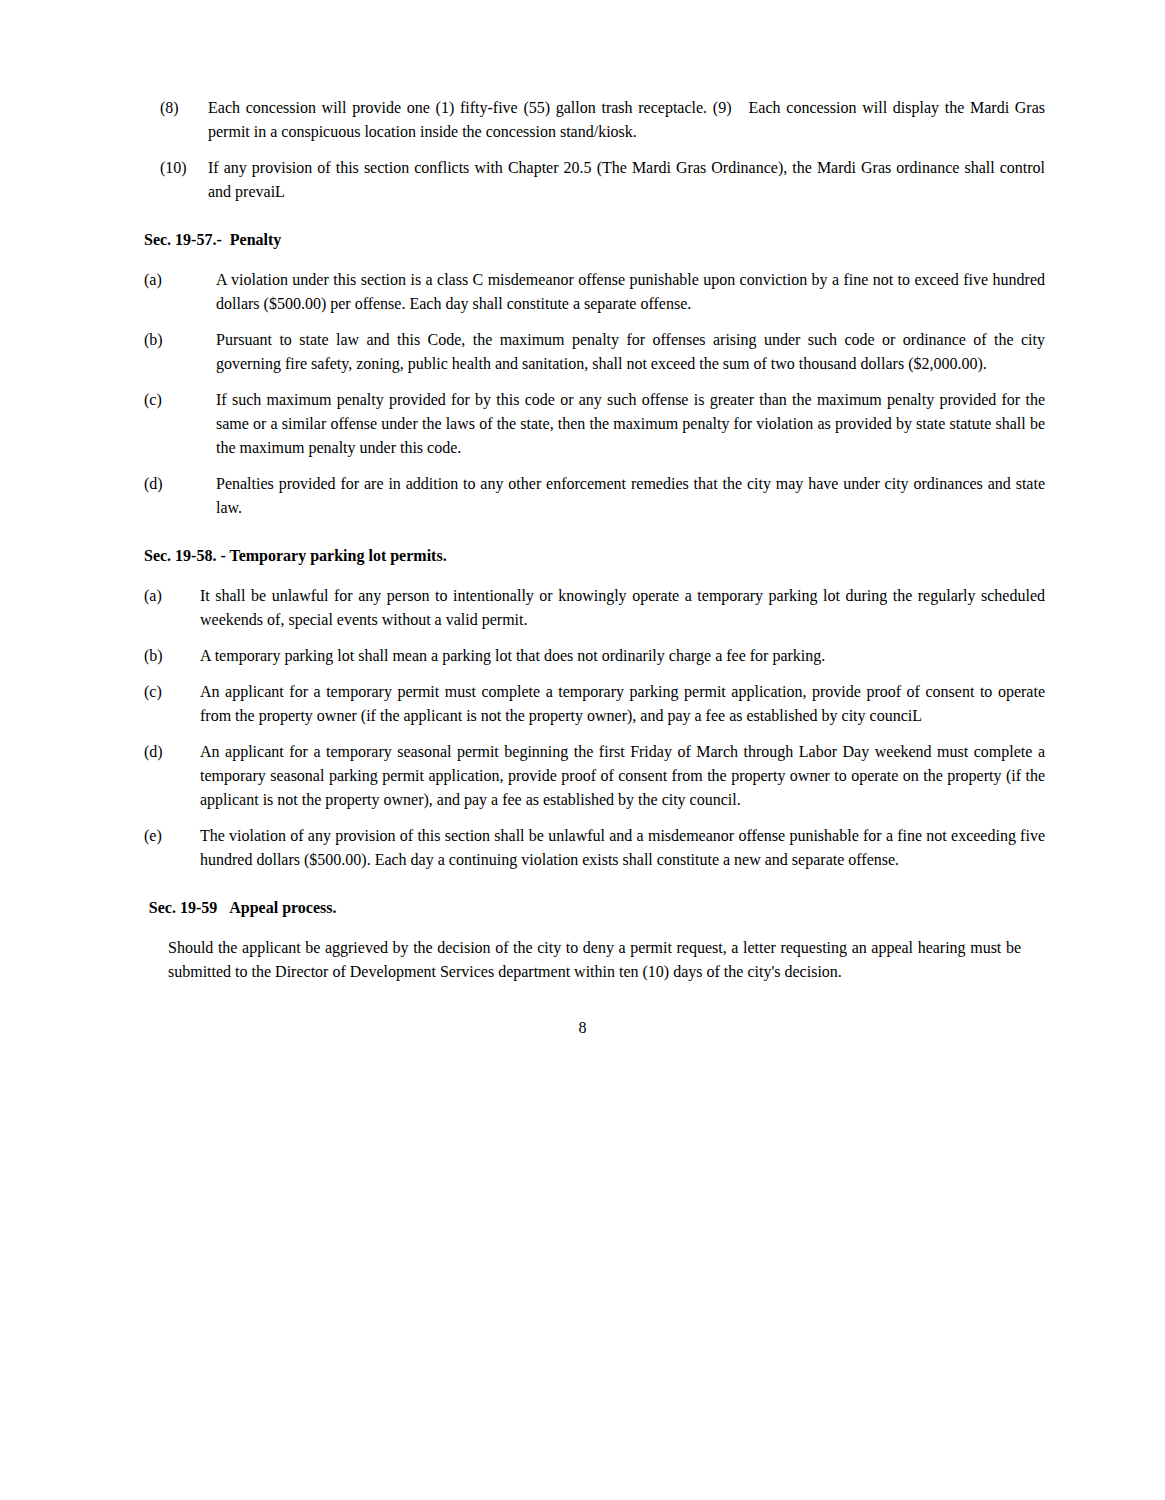(8)
Each concession will provide one (1) fifty-five (55) gallon trash receptacle. (9) Each concession will display the Mardi Gras permit in a conspicuous location inside the concession stand/kiosk.
(10)
If any provision of this section conflicts with Chapter 20.5 (The Mardi Gras Ordinance), the Mardi Gras ordinance shall control and prevaiL
Sec. 19-57.- Penalty
(a)
A violation under this section is a class C misdemeanor offense punishable upon conviction by a fine not to exceed five hundred dollars ($500.00) per offense. Each day shall constitute a separate offense.
(b)
Pursuant to state law and this Code, the maximum penalty for offenses arising under such code or ordinance of the city governing fire safety, zoning, public health and sanitation, shall not exceed the sum of two thousand dollars ($2,000.00).
(c)
If such maximum penalty provided for by this code or any such offense is greater than the maximum penalty provided for the same or a similar offense under the laws of the state, then the maximum penalty for violation as provided by state statute shall be the maximum penalty under this code.
(d)
Penalties provided for are in addition to any other enforcement remedies that the city may have under city ordinances and state law.
Sec. 19-58. - Temporary parking lot permits.
(a)
It shall be unlawful for any person to intentionally or knowingly operate a temporary parking lot during the regularly scheduled weekends of, special events without a valid permit.
(b)
A temporary parking lot shall mean a parking lot that does not ordinarily charge a fee for parking.
(c)
An applicant for a temporary permit must complete a temporary parking permit application, provide proof of consent to operate from the property owner (if the applicant is not the property owner), and pay a fee as established by city counciL
(d)
An applicant for a temporary seasonal permit beginning the first Friday of March through Labor Day weekend must complete a temporary seasonal parking permit application, provide proof of consent from the property owner to operate on the property (if the applicant is not the property owner), and pay a fee as established by the city council.
(e)
The violation of any provision of this section shall be unlawful and a misdemeanor offense punishable for a fine not exceeding five hundred dollars ($500.00). Each day a continuing violation exists shall constitute a new and separate offense.
Sec. 19-59 Appeal process.
Should the applicant be aggrieved by the decision of the city to deny a permit request, a letter requesting an appeal hearing must be submitted to the Director of Development Services department within ten (10) days of the city's decision.
8